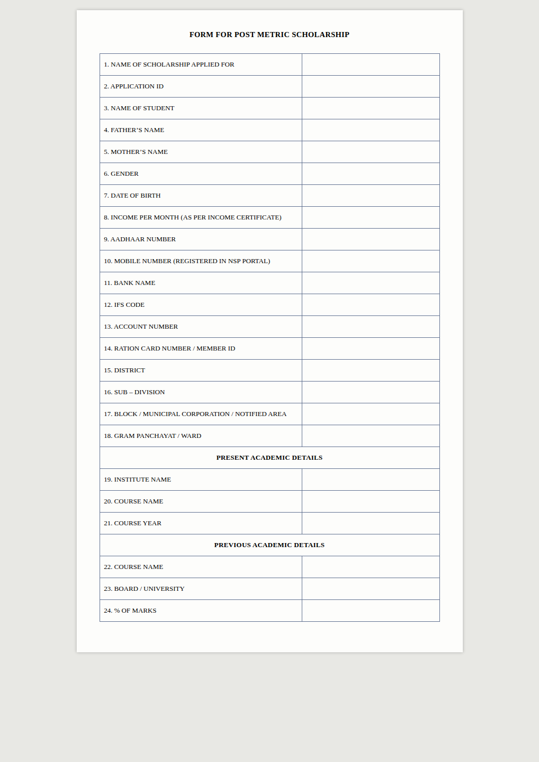Form for Post Metric Scholarship
| 1. NAME OF SCHOLARSHIP APPLIED FOR | |
| 2. APPLICATION ID | |
| 3. NAME OF STUDENT | |
| 4. FATHER’S NAME | |
| 5. MOTHER’S NAME | |
| 6. GENDER | |
| 7. DATE OF BIRTH | |
| 8. INCOME PER MONTH (AS PER INCOME CERTIFICATE) | |
| 9. AADHAAR NUMBER | |
| 10. MOBILE NUMBER (REGISTERED IN NSP PORTAL) | |
| 11. BANK NAME | |
| 12. IFS CODE | |
| 13. ACCOUNT NUMBER | |
| 14. RATION CARD NUMBER / MEMBER ID | |
| 15. DISTRICT | |
| 16. SUB – DIVISION | |
| 17. BLOCK / MUNICIPAL CORPORATION / NOTIFIED AREA | |
| 18. GRAM PANCHAYAT / WARD | |
| Present Academic Details |
| 19. INSTITUTE NAME | |
| 20. COURSE NAME | |
| 21. COURSE YEAR | |
| Previous Academic Details |
| 22. COURSE NAME | |
| 23. BOARD / UNIVERSITY | |
| 24. % OF MARKS | |